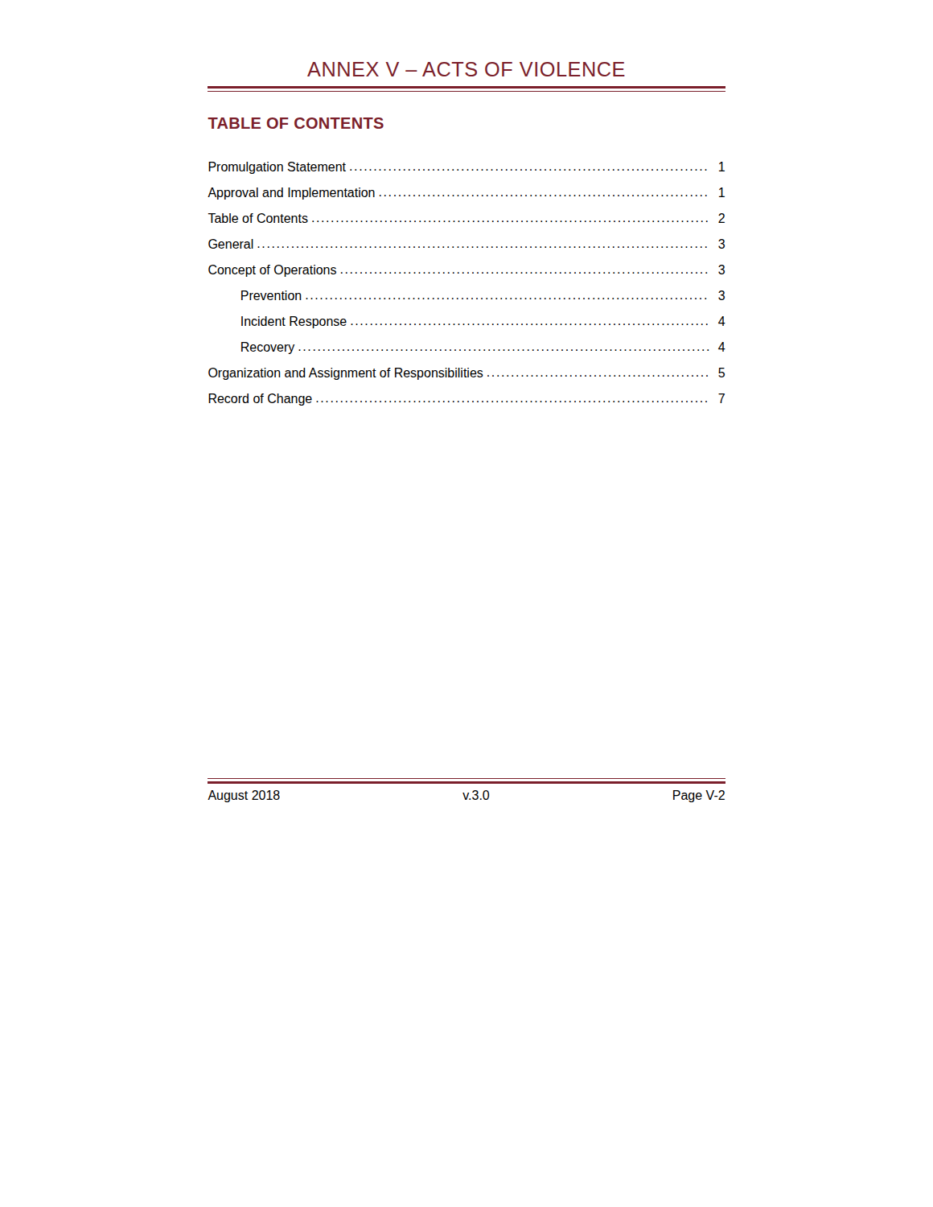ANNEX V – ACTS OF VIOLENCE
TABLE OF CONTENTS
Promulgation Statement ........................................................................................... 1
Approval and Implementation ................................................................................... 1
Table of Contents .................................................................................................. 2
General ..................................................................................................................... 3
Concept of Operations ............................................................................................. 3
Prevention ............................................................................................................ 3
Incident Response ................................................................................................ 4
Recovery .............................................................................................................. 4
Organization and Assignment of Responsibilities ...................................................... 5
Record of Change .................................................................................................. 7
August 2018
v.3.0
Page V-2